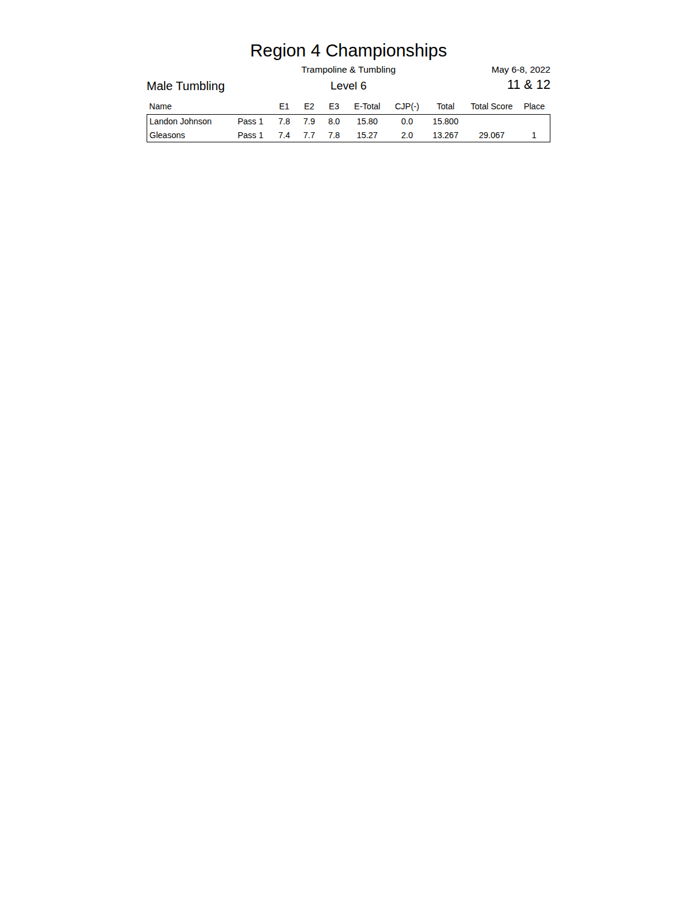Region 4 Championships
Trampoline & Tumbling May 6-8, 2022
Male Tumbling
Level 6
11 & 12
| Name | | E1 | E2 | E3 | E-Total | CJP(-) | Total | Total Score | Place |
| --- | --- | --- | --- | --- | --- | --- | --- | --- | --- |
| Landon Johnson | Pass 1 | 7.8 | 7.9 | 8.0 | 15.80 | 0.0 | 15.800 | | |
| Gleasons | Pass 1 | 7.4 | 7.7 | 7.8 | 15.27 | 2.0 | 13.267 | 29.067 | 1 |